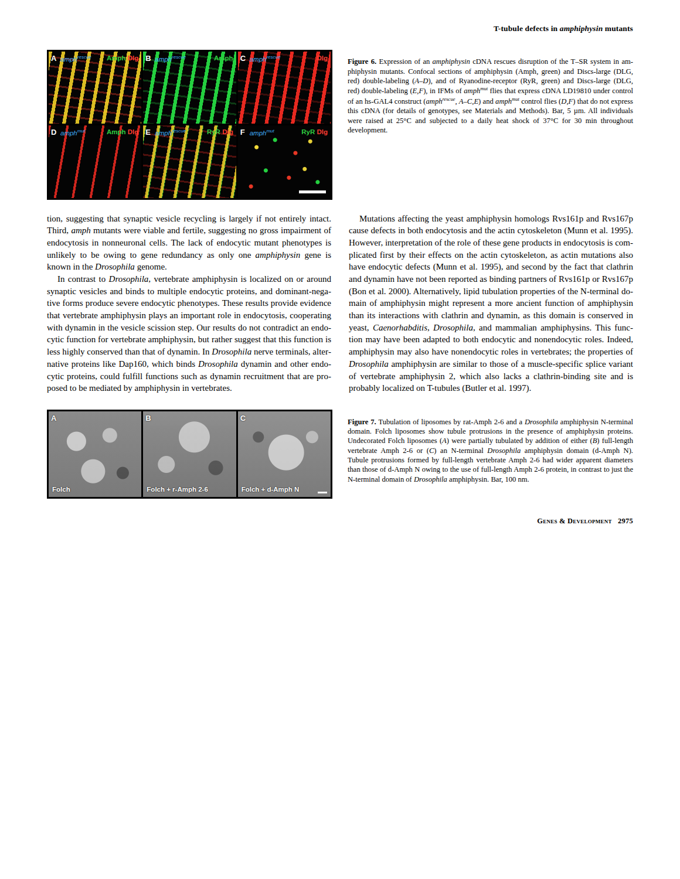T-tubule defects in amphiphysin mutants
A amphrescue Amph Dlg
B amphrescue Amph
C amphrescue Dlg
D amphmut Amph Dlg
E amphrescue RyR Dlg
F amphmut RyR Dlg
Figure 6. Expression of an amphiphysin cDNA rescues disruption of the T–SR system in amphiphysin mutants. Confocal sections of amphiphysin (Amph, green) and Discs-large (DLG, red) double-labeling (A–D), and of Ryanodine-receptor (RyR, green) and Discs-large (DLG, red) double-labeling (E,F), in IFMs of amphmut flies that express cDNA LD19810 under control of an hs-GAL4 construct (amphrescue, A–C,E) and amphmut control flies (D,F) that do not express this cDNA (for details of genotypes, see Materials and Methods). Bar, 5 µm. All individuals were raised at 25°C and subjected to a daily heat shock of 37°C for 30 min throughout development.
tion, suggesting that synaptic vesicle recycling is largely if not entirely intact. Third, amph mutants were viable and fertile, suggesting no gross impairment of endocytosis in nonneuronal cells. The lack of endocytic mutant phenotypes is unlikely to be owing to gene redundancy as only one amphiphysin gene is known in the Drosophila genome.
In contrast to Drosophila, vertebrate amphiphysin is localized on or around synaptic vesicles and binds to multiple endocytic proteins, and dominant-negative forms produce severe endocytic phenotypes. These results provide evidence that vertebrate amphiphysin plays an important role in endocytosis, cooperating with dynamin in the vesicle scission step. Our results do not contradict an endocytic function for vertebrate amphiphysin, but rather suggest that this function is less highly conserved than that of dynamin. In Drosophila nerve terminals, alternative proteins like Dap160, which binds Drosophila dynamin and other endocytic proteins, could fulfill functions such as dynamin recruitment that are proposed to be mediated by amphiphysin in vertebrates.
Mutations affecting the yeast amphiphysin homologs Rvs161p and Rvs167p cause defects in both endocytosis and the actin cytoskeleton (Munn et al. 1995). However, interpretation of the role of these gene products in endocytosis is complicated first by their effects on the actin cytoskeleton, as actin mutations also have endocytic defects (Munn et al. 1995), and second by the fact that clathrin and dynamin have not been reported as binding partners of Rvs161p or Rvs167p (Bon et al. 2000). Alternatively, lipid tubulation properties of the N-terminal domain of amphiphysin might represent a more ancient function of amphiphysin than its interactions with clathrin and dynamin, as this domain is conserved in yeast, Caenorhabditis, Drosophila, and mammalian amphiphysins. This function may have been adapted to both endocytic and nonendocytic roles. Indeed, amphiphysin may also have nonendocytic roles in vertebrates; the properties of Drosophila amphiphysin are similar to those of a muscle-specific splice variant of vertebrate amphiphysin 2, which also lacks a clathrin-binding site and is probably localized on T-tubules (Butler et al. 1997).
A Folch
B Folch + r-Amph 2-6
C Folch + d-Amph N
Figure 7. Tubulation of liposomes by rat-Amph 2-6 and a Drosophila amphiphysin N-terminal domain. Folch liposomes show tubule protrusions in the presence of amphiphysin proteins. Undecorated Folch liposomes (A) were partially tubulated by addition of either (B) full-length vertebrate Amph 2-6 or (C) an N-terminal Drosophila amphiphysin domain (d-Amph N). Tubule protrusions formed by full-length vertebrate Amph 2-6 had wider apparent diameters than those of d-Amph N owing to the use of full-length Amph 2-6 protein, in contrast to just the N-terminal domain of Drosophila amphiphysin. Bar, 100 nm.
Genes & Development 2975